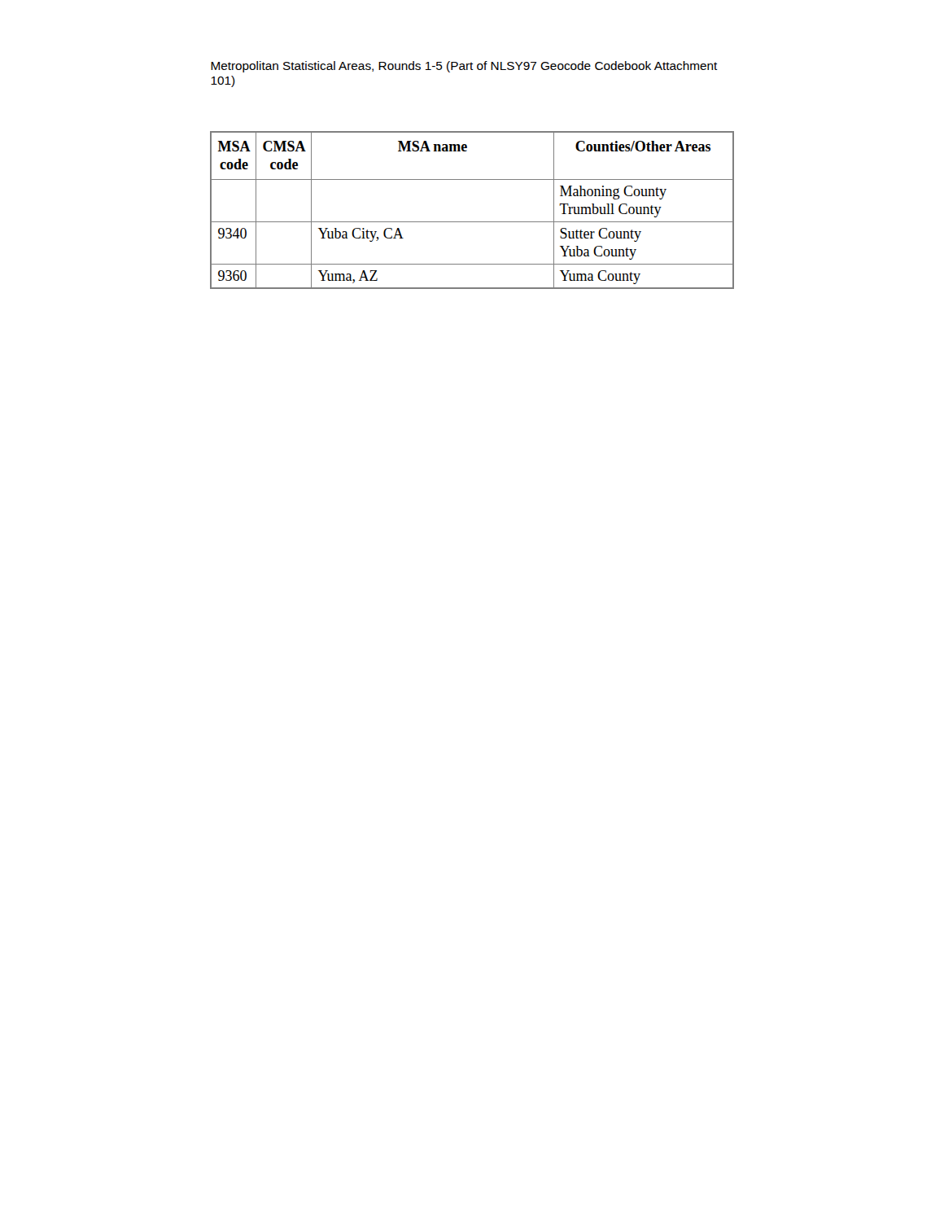Metropolitan Statistical Areas, Rounds 1-5 (Part of NLSY97 Geocode Codebook Attachment 101)
| MSA code | CMSA code | MSA name | Counties/Other Areas |
| --- | --- | --- | --- |
| | | | Mahoning County Trumbull County |
| 9340 | | Yuba City, CA | Sutter County Yuba County |
| 9360 | | Yuma, AZ | Yuma County |